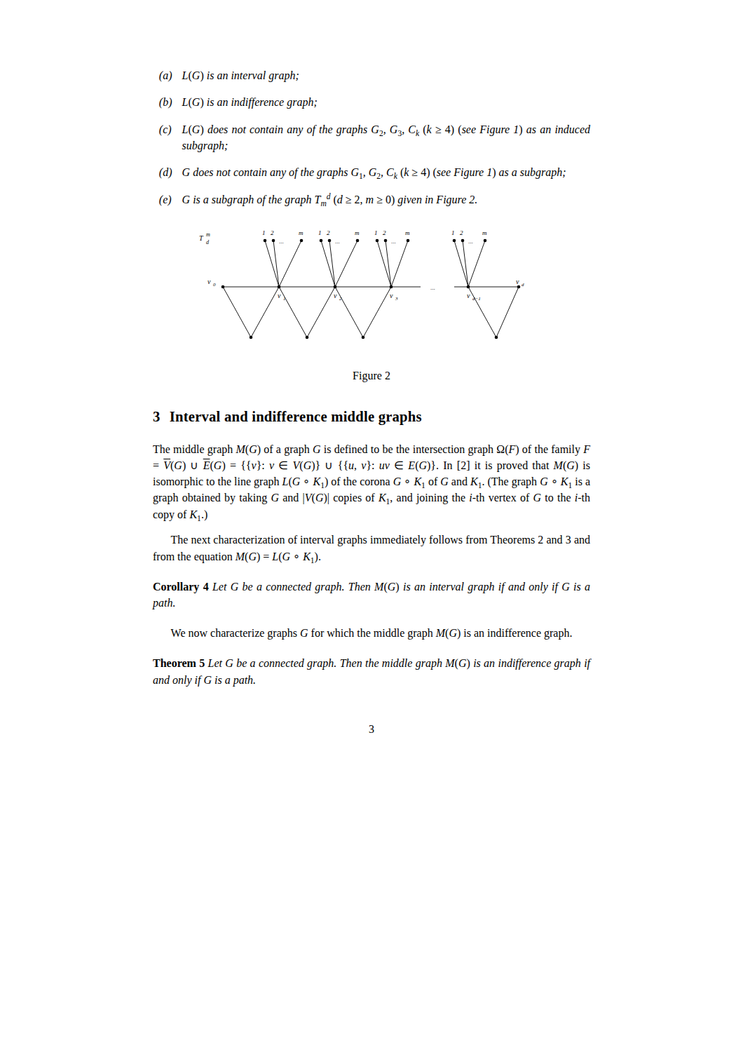(a) L(G) is an interval graph;
(b) L(G) is an indifference graph;
(c) L(G) does not contain any of the graphs G2, G3, Ck (k ≥ 4) (see Figure 1) as an induced subgraph;
(d) G does not contain any of the graphs G1, G2, Ck (k ≥ 4) (see Figure 1) as a subgraph;
(e) G is a subgraph of the graph Tmd (d ≥ 2, m ≥ 0) given in Figure 2.
1 2 m 1 2 m 1 2 m 1 2 m ... ... ... ... ... v0 v1 v2 v3 vd−1 vd Tmd
Figure 2
3 Interval and indifference middle graphs
The middle graph M(G) of a graph G is defined to be the intersection graph Ω(F) of the family F = V(G) ∪ E(G) = {{v}: v ∈ V(G)} ∪ {{u, v}: uv ∈ E(G)}. In [2] it is proved that M(G) is isomorphic to the line graph L(G ∘ K1) of the corona G ∘ K1 of G and K1. (The graph G ∘ K1 is a graph obtained by taking G and |V(G)| copies of K1, and joining the i-th vertex of G to the i-th copy of K1.)
The next characterization of interval graphs immediately follows from Theorems 2 and 3 and from the equation M(G) = L(G ∘ K1).
Corollary 4 Let G be a connected graph. Then M(G) is an interval graph if and only if G is a path.
We now characterize graphs G for which the middle graph M(G) is an indifference graph.
Theorem 5 Let G be a connected graph. Then the middle graph M(G) is an indifference graph if and only if G is a path.
3